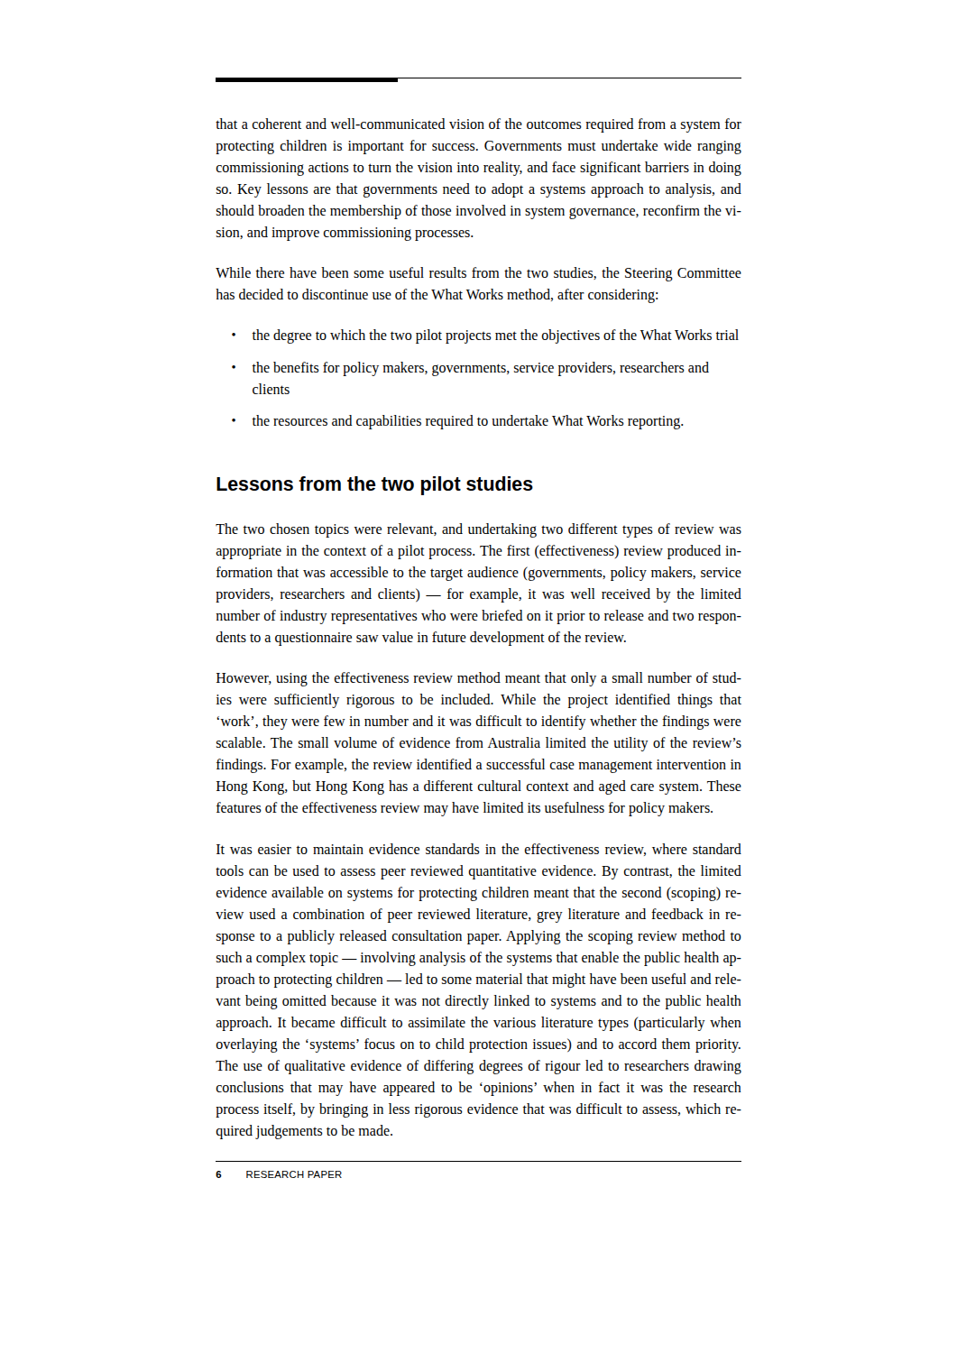that a coherent and well-communicated vision of the outcomes required from a system for protecting children is important for success. Governments must undertake wide ranging commissioning actions to turn the vision into reality, and face significant barriers in doing so. Key lessons are that governments need to adopt a systems approach to analysis, and should broaden the membership of those involved in system governance, reconfirm the vision, and improve commissioning processes.
While there have been some useful results from the two studies, the Steering Committee has decided to discontinue use of the What Works method, after considering:
the degree to which the two pilot projects met the objectives of the What Works trial
the benefits for policy makers, governments, service providers, researchers and clients
the resources and capabilities required to undertake What Works reporting.
Lessons from the two pilot studies
The two chosen topics were relevant, and undertaking two different types of review was appropriate in the context of a pilot process. The first (effectiveness) review produced information that was accessible to the target audience (governments, policy makers, service providers, researchers and clients) — for example, it was well received by the limited number of industry representatives who were briefed on it prior to release and two respondents to a questionnaire saw value in future development of the review.
However, using the effectiveness review method meant that only a small number of studies were sufficiently rigorous to be included. While the project identified things that ‘work’, they were few in number and it was difficult to identify whether the findings were scalable. The small volume of evidence from Australia limited the utility of the review’s findings. For example, the review identified a successful case management intervention in Hong Kong, but Hong Kong has a different cultural context and aged care system. These features of the effectiveness review may have limited its usefulness for policy makers.
It was easier to maintain evidence standards in the effectiveness review, where standard tools can be used to assess peer reviewed quantitative evidence. By contrast, the limited evidence available on systems for protecting children meant that the second (scoping) review used a combination of peer reviewed literature, grey literature and feedback in response to a publicly released consultation paper. Applying the scoping review method to such a complex topic — involving analysis of the systems that enable the public health approach to protecting children — led to some material that might have been useful and relevant being omitted because it was not directly linked to systems and to the public health approach. It became difficult to assimilate the various literature types (particularly when overlaying the ‘systems’ focus on to child protection issues) and to accord them priority. The use of qualitative evidence of differing degrees of rigour led to researchers drawing conclusions that may have appeared to be ‘opinions’ when in fact it was the research process itself, by bringing in less rigorous evidence that was difficult to assess, which required judgements to be made.
6 RESEARCH PAPER